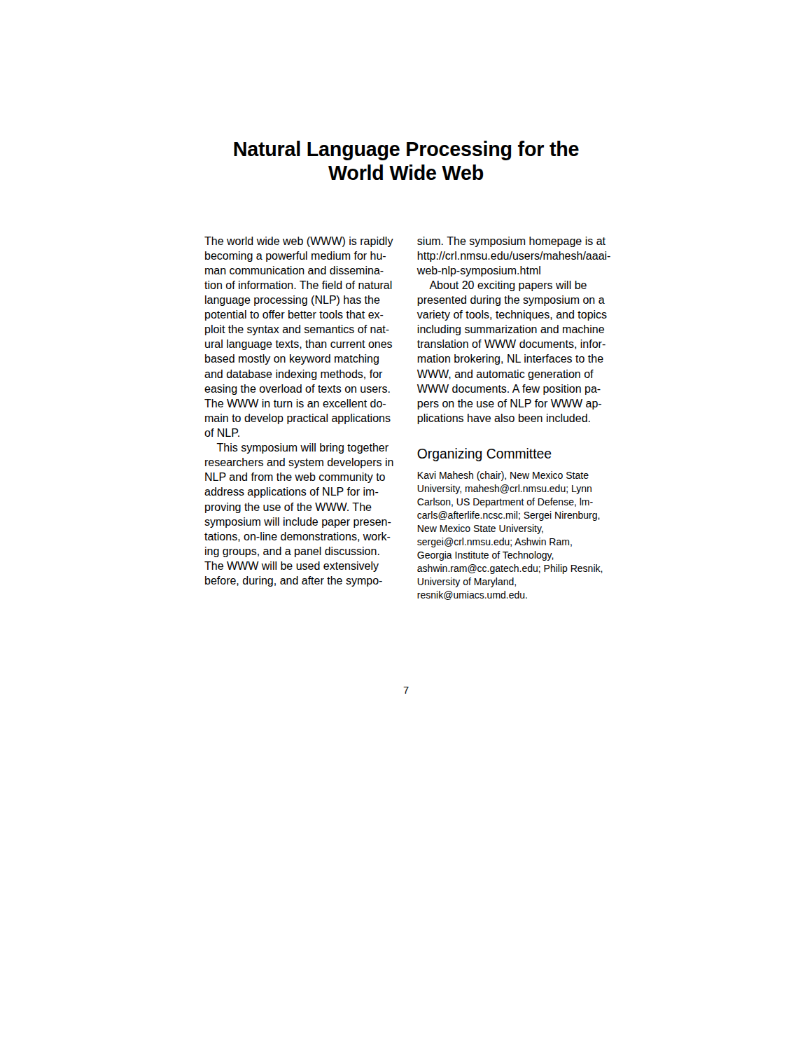Natural Language Processing for the
World Wide Web
The world wide web (WWW) is rapidly becoming a powerful medium for human communication and dissemination of information. The field of natural language processing (NLP) has the potential to offer better tools that exploit the syntax and semantics of natural language texts, than current ones based mostly on keyword matching and database indexing methods, for easing the overload of texts on users. The WWW in turn is an excellent domain to develop practical applications of NLP.
This symposium will bring together researchers and system developers in NLP and from the web community to address applications of NLP for improving the use of the WWW. The symposium will include paper presentations, on-line demonstrations, working groups, and a panel discussion. The WWW will be used extensively before, during, and after the symposium. The symposium homepage is at http://crl.nmsu.edu/users/mahesh/aaai-web-nlp-symposium.html
About 20 exciting papers will be presented during the symposium on a variety of tools, techniques, and topics including summarization and machine translation of WWW documents, information brokering, NL interfaces to the WWW, and automatic generation of WWW documents. A few position papers on the use of NLP for WWW applications have also been included.
Organizing Committee
Kavi Mahesh (chair), New Mexico State University, mahesh@crl.nmsu.edu; Lynn Carlson, US Department of Defense, lm-carls@afterlife.ncsc.mil; Sergei Nirenburg, New Mexico State University, sergei@crl.nmsu.edu; Ashwin Ram, Georgia Institute of Technology, ashwin.ram@cc.gatech.edu; Philip Resnik, University of Maryland, resnik@umiacs.umd.edu.
7